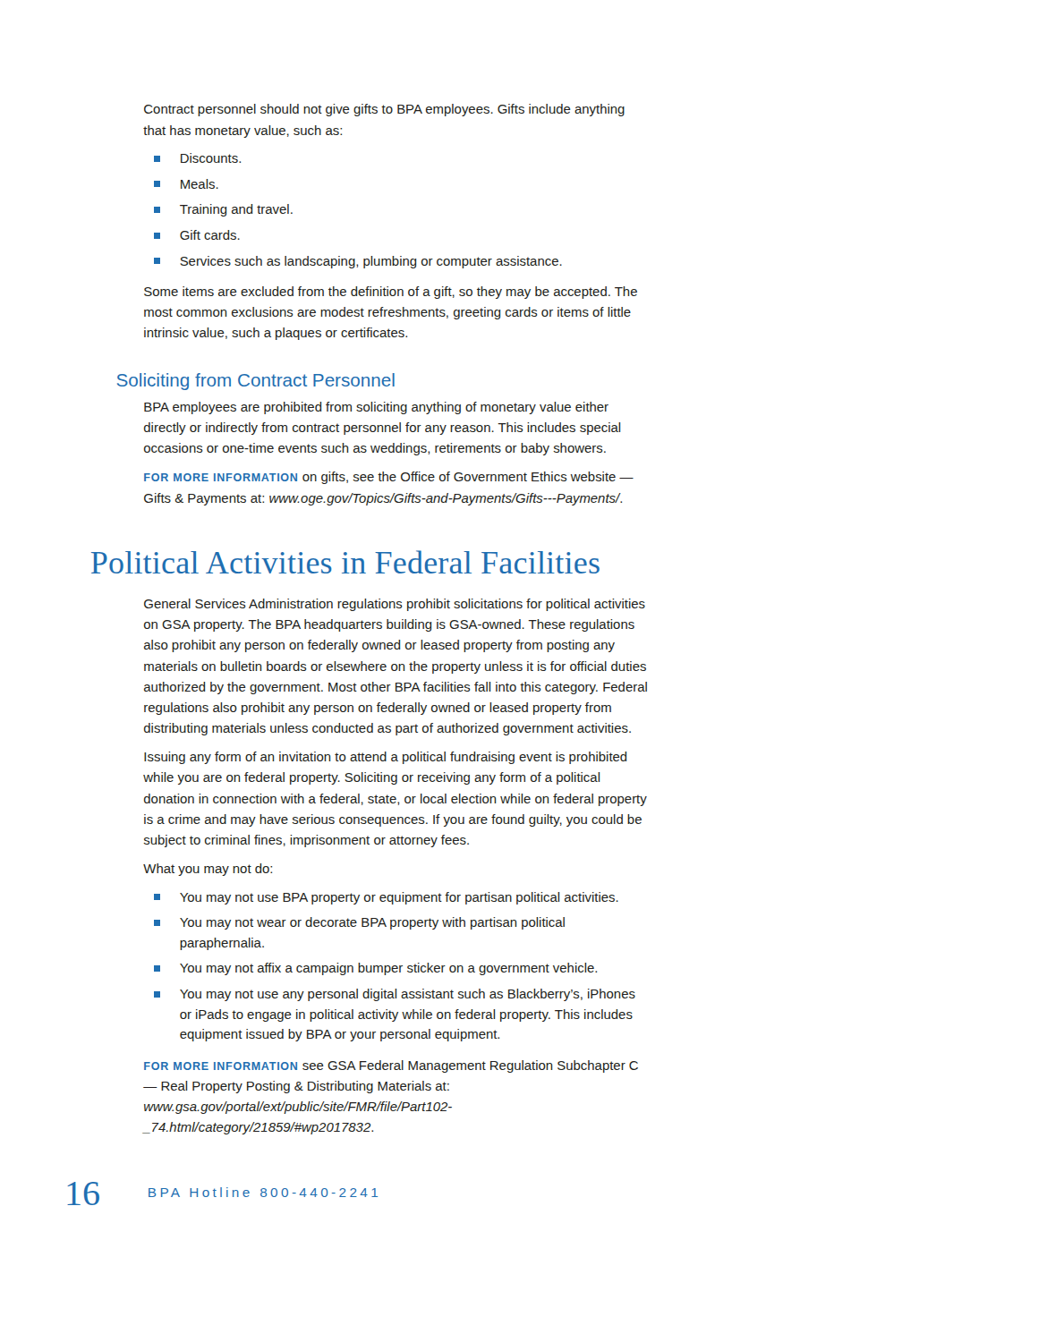Contract personnel should not give gifts to BPA employees. Gifts include anything that has monetary value, such as:
Discounts.
Meals.
Training and travel.
Gift cards.
Services such as landscaping, plumbing or computer assistance.
Some items are excluded from the definition of a gift, so they may be accepted. The most common exclusions are modest refreshments, greeting cards or items of little intrinsic value, such a plaques or certificates.
Soliciting from Contract Personnel
BPA employees are prohibited from soliciting anything of monetary value either directly or indirectly from contract personnel for any reason. This includes special occasions or one-time events such as weddings, retirements or baby showers.
For more information on gifts, see the Office of Government Ethics website — Gifts & Payments at: www.oge.gov/Topics/Gifts-and-Payments/Gifts---Payments/.
Political Activities in Federal Facilities
General Services Administration regulations prohibit solicitations for political activities on GSA property. The BPA headquarters building is GSA-owned. These regulations also prohibit any person on federally owned or leased property from posting any materials on bulletin boards or elsewhere on the property unless it is for official duties authorized by the government. Most other BPA facilities fall into this category. Federal regulations also prohibit any person on federally owned or leased property from distributing materials unless conducted as part of authorized government activities.
Issuing any form of an invitation to attend a political fundraising event is prohibited while you are on federal property. Soliciting or receiving any form of a political donation in connection with a federal, state, or local election while on federal property is a crime and may have serious consequences. If you are found guilty, you could be subject to criminal fines, imprisonment or attorney fees.
What you may not do:
You may not use BPA property or equipment for partisan political activities.
You may not wear or decorate BPA property with partisan political paraphernalia.
You may not affix a campaign bumper sticker on a government vehicle.
You may not use any personal digital assistant such as Blackberry’s, iPhones or iPads to engage in political activity while on federal property. This includes equipment issued by BPA or your personal equipment.
For more information see GSA Federal Management Regulation Subchapter C — Real Property Posting & Distributing Materials at: www.gsa.gov/portal/ext/public/site/FMR/file/Part102-_74.html/category/21859/#wp2017832.
16
BPA Hotline 800-440-2241